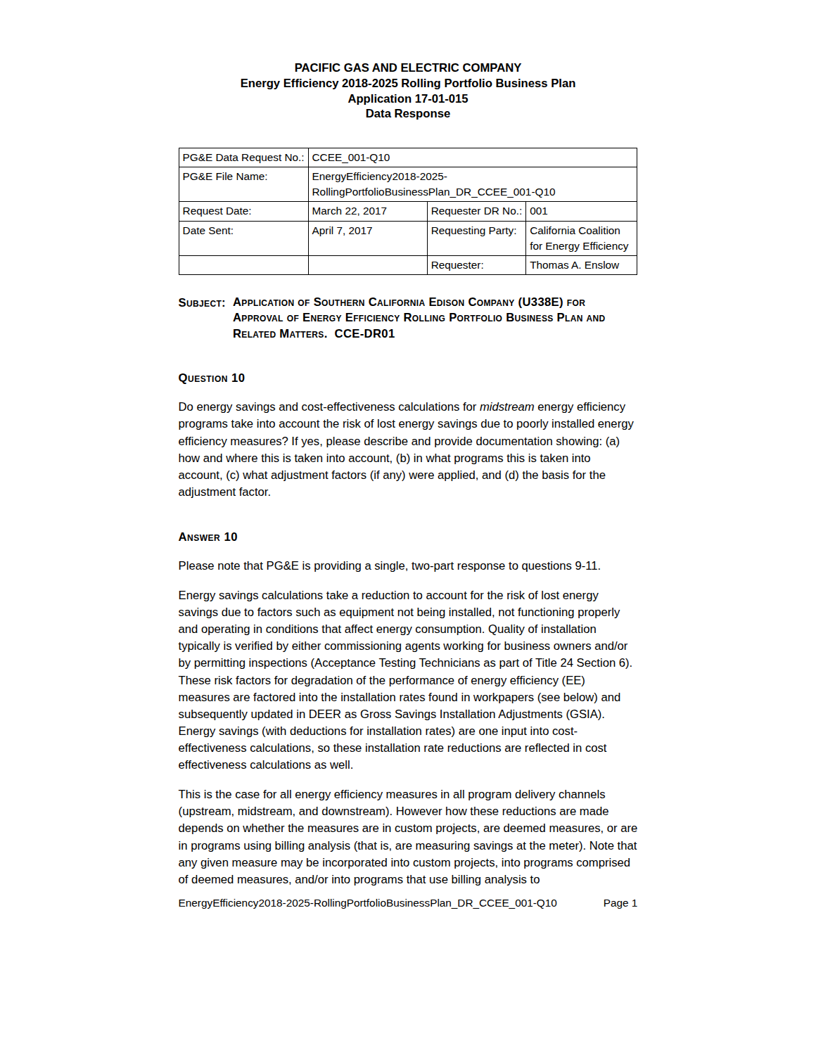PACIFIC GAS AND ELECTRIC COMPANY
Energy Efficiency 2018-2025 Rolling Portfolio Business Plan
Application 17-01-015
Data Response
| PG&E Data Request No.: | CCEE_001-Q10 |
| PG&E File Name: | EnergyEfficiency2018-2025-RollingPortfolioBusinessPlan_DR_CCEE_001-Q10 |
| Request Date: | March 22, 2017 | Requester DR No.: | 001 |
| Date Sent: | April 7, 2017 | Requesting Party: | California Coalition for Energy Efficiency |
| | | Requester: | Thomas A. Enslow |
Subject:
Application of Southern California Edison Company (U338E) for Approval of Energy Efficiency Rolling Portfolio Business Plan and Related Matters. CCE-DR01
Question 10
Do energy savings and cost-effectiveness calculations for midstream energy efficiency programs take into account the risk of lost energy savings due to poorly installed energy efficiency measures? If yes, please describe and provide documentation showing: (a) how and where this is taken into account, (b) in what programs this is taken into account, (c) what adjustment factors (if any) were applied, and (d) the basis for the adjustment factor.
Answer 10
Please note that PG&E is providing a single, two-part response to questions 9-11.
Energy savings calculations take a reduction to account for the risk of lost energy savings due to factors such as equipment not being installed, not functioning properly and operating in conditions that affect energy consumption. Quality of installation typically is verified by either commissioning agents working for business owners and/or by permitting inspections (Acceptance Testing Technicians as part of Title 24 Section 6). These risk factors for degradation of the performance of energy efficiency (EE) measures are factored into the installation rates found in workpapers (see below) and subsequently updated in DEER as Gross Savings Installation Adjustments (GSIA). Energy savings (with deductions for installation rates) are one input into cost-effectiveness calculations, so these installation rate reductions are reflected in cost effectiveness calculations as well.
This is the case for all energy efficiency measures in all program delivery channels (upstream, midstream, and downstream). However how these reductions are made depends on whether the measures are in custom projects, are deemed measures, or are in programs using billing analysis (that is, are measuring savings at the meter). Note that any given measure may be incorporated into custom projects, into programs comprised of deemed measures, and/or into programs that use billing analysis to
EnergyEfficiency2018-2025-RollingPortfolioBusinessPlan_DR_CCEE_001-Q10 Page 1